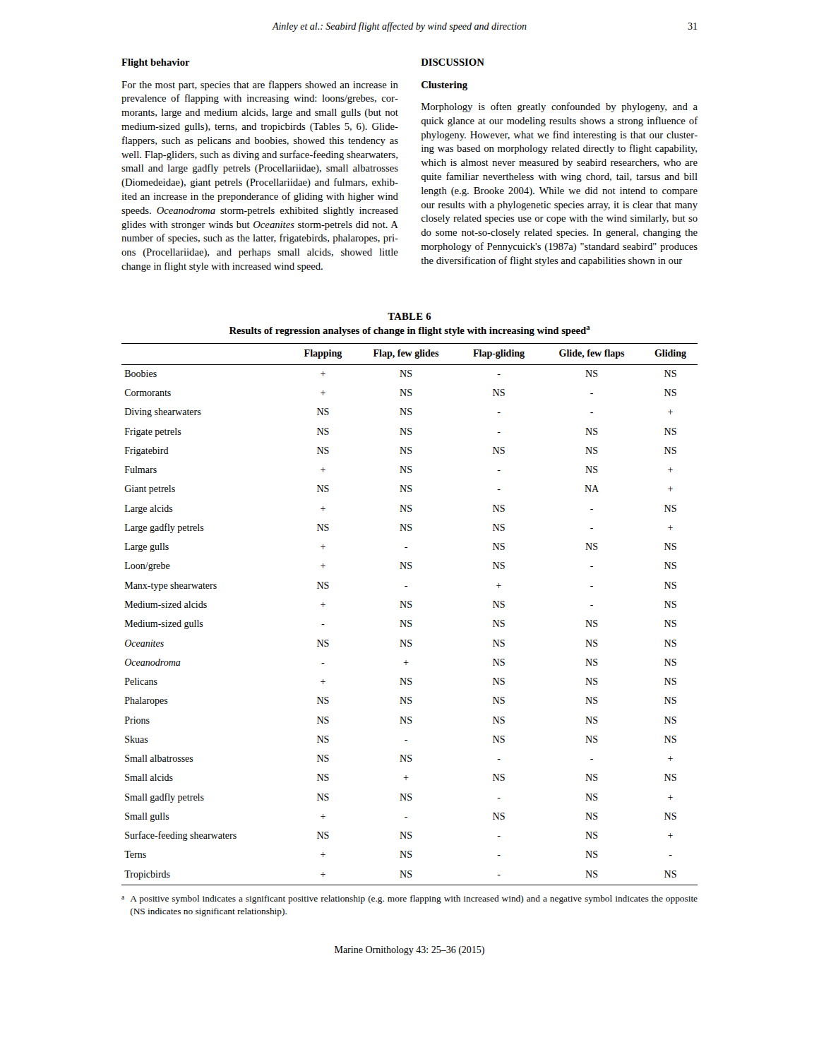Ainley et al.: Seabird flight affected by wind speed and direction
31
Flight behavior
For the most part, species that are flappers showed an increase in prevalence of flapping with increasing wind: loons/grebes, cormorants, large and medium alcids, large and small gulls (but not medium-sized gulls), terns, and tropicbirds (Tables 5, 6). Glide-flappers, such as pelicans and boobies, showed this tendency as well. Flap-gliders, such as diving and surface-feeding shearwaters, small and large gadfly petrels (Procellariidae), small albatrosses (Diomedeidae), giant petrels (Procellariidae) and fulmars, exhibited an increase in the preponderance of gliding with higher wind speeds. Oceanodroma storm-petrels exhibited slightly increased glides with stronger winds but Oceanites storm-petrels did not. A number of species, such as the latter, frigatebirds, phalaropes, prions (Procellariidae), and perhaps small alcids, showed little change in flight style with increased wind speed.
DISCUSSION
Clustering
Morphology is often greatly confounded by phylogeny, and a quick glance at our modeling results shows a strong influence of phylogeny. However, what we find interesting is that our clustering was based on morphology related directly to flight capability, which is almost never measured by seabird researchers, who are quite familiar nevertheless with wing chord, tail, tarsus and bill length (e.g. Brooke 2004). While we did not intend to compare our results with a phylogenetic species array, it is clear that many closely related species use or cope with the wind similarly, but so do some not-so-closely related species. In general, changing the morphology of Pennycuick's (1987a) "standard seabird" produces the diversification of flight styles and capabilities shown in our
TABLE 6
Results of regression analyses of change in flight style with increasing wind speeda
| | Flapping | Flap, few glides | Flap-gliding | Glide, few flaps | Gliding |
| --- | --- | --- | --- | --- | --- |
| Boobies | + | NS | - | NS | NS |
| Cormorants | + | NS | NS | - | NS |
| Diving shearwaters | NS | NS | - | - | + |
| Frigate petrels | NS | NS | - | NS | NS |
| Frigatebird | NS | NS | NS | NS | NS |
| Fulmars | + | NS | - | NS | + |
| Giant petrels | NS | NS | - | NA | + |
| Large alcids | + | NS | NS | - | NS |
| Large gadfly petrels | NS | NS | NS | - | + |
| Large gulls | + | - | NS | NS | NS |
| Loon/grebe | + | NS | NS | - | NS |
| Manx-type shearwaters | NS | - | + | - | NS |
| Medium-sized alcids | + | NS | NS | - | NS |
| Medium-sized gulls | - | NS | NS | NS | NS |
| Oceanites | NS | NS | NS | NS | NS |
| Oceanodroma | - | + | NS | NS | NS |
| Pelicans | + | NS | NS | NS | NS |
| Phalaropes | NS | NS | NS | NS | NS |
| Prions | NS | NS | NS | NS | NS |
| Skuas | NS | - | NS | NS | NS |
| Small albatrosses | NS | NS | - | - | + |
| Small alcids | NS | + | NS | NS | NS |
| Small gadfly petrels | NS | NS | - | NS | + |
| Small gulls | + | - | NS | NS | NS |
| Surface-feeding shearwaters | NS | NS | - | NS | + |
| Terns | + | NS | - | NS | - |
| Tropicbirds | + | NS | - | NS | NS |
a
A positive symbol indicates a significant positive relationship (e.g. more flapping with increased wind) and a negative symbol indicates the opposite (NS indicates no significant relationship).
Marine Ornithology 43: 25–36 (2015)